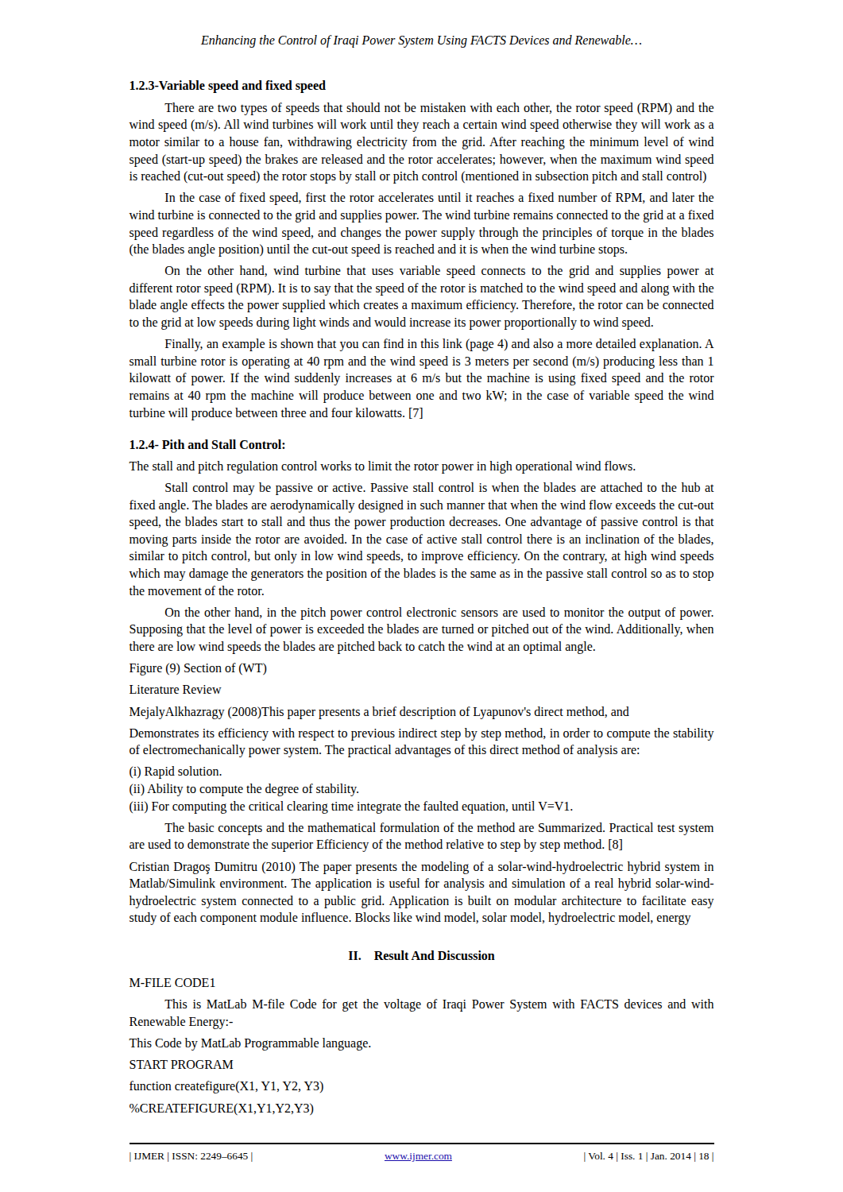Enhancing the Control of Iraqi Power System Using FACTS Devices and Renewable…
1.2.3-Variable speed and fixed speed
There are two types of speeds that should not be mistaken with each other, the rotor speed (RPM) and the wind speed (m/s). All wind turbines will work until they reach a certain wind speed otherwise they will work as a motor similar to a house fan, withdrawing electricity from the grid. After reaching the minimum level of wind speed (start-up speed) the brakes are released and the rotor accelerates; however, when the maximum wind speed is reached (cut-out speed) the rotor stops by stall or pitch control (mentioned in subsection pitch and stall control)
In the case of fixed speed, first the rotor accelerates until it reaches a fixed number of RPM, and later the wind turbine is connected to the grid and supplies power. The wind turbine remains connected to the grid at a fixed speed regardless of the wind speed, and changes the power supply through the principles of torque in the blades (the blades angle position) until the cut-out speed is reached and it is when the wind turbine stops.
On the other hand, wind turbine that uses variable speed connects to the grid and supplies power at different rotor speed (RPM). It is to say that the speed of the rotor is matched to the wind speed and along with the blade angle effects the power supplied which creates a maximum efficiency. Therefore, the rotor can be connected to the grid at low speeds during light winds and would increase its power proportionally to wind speed.
Finally, an example is shown that you can find in this link (page 4) and also a more detailed explanation. A small turbine rotor is operating at 40 rpm and the wind speed is 3 meters per second (m/s) producing less than 1 kilowatt of power. If the wind suddenly increases at 6 m/s but the machine is using fixed speed and the rotor remains at 40 rpm the machine will produce between one and two kW; in the case of variable speed the wind turbine will produce between three and four kilowatts. [7]
1.2.4- Pith and Stall Control:
The stall and pitch regulation control works to limit the rotor power in high operational wind flows.
Stall control may be passive or active. Passive stall control is when the blades are attached to the hub at fixed angle. The blades are aerodynamically designed in such manner that when the wind flow exceeds the cut-out speed, the blades start to stall and thus the power production decreases. One advantage of passive control is that moving parts inside the rotor are avoided. In the case of active stall control there is an inclination of the blades, similar to pitch control, but only in low wind speeds, to improve efficiency. On the contrary, at high wind speeds which may damage the generators the position of the blades is the same as in the passive stall control so as to stop the movement of the rotor.
On the other hand, in the pitch power control electronic sensors are used to monitor the output of power. Supposing that the level of power is exceeded the blades are turned or pitched out of the wind. Additionally, when there are low wind speeds the blades are pitched back to catch the wind at an optimal angle.
Figure (9) Section of (WT)
Literature Review
MejalyAlkhazragy (2008)This paper presents a brief description of Lyapunov's direct method, and
Demonstrates its efficiency with respect to previous indirect step by step method, in order to compute the stability of electromechanically power system. The practical advantages of this direct method of analysis are:
(i) Rapid solution.
(ii) Ability to compute the degree of stability.
(iii) For computing the critical clearing time integrate the faulted equation, until V=V1.
The basic concepts and the mathematical formulation of the method are Summarized. Practical test system are used to demonstrate the superior Efficiency of the method relative to step by step method. [8]
Cristian Dragoş Dumitru (2010) The paper presents the modeling of a solar-wind-hydroelectric hybrid system in Matlab/Simulink environment. The application is useful for analysis and simulation of a real hybrid solar-wind-hydroelectric system connected to a public grid. Application is built on modular architecture to facilitate easy study of each component module influence. Blocks like wind model, solar model, hydroelectric model, energy
II. Result And Discussion
M-FILE CODE1
This is MatLab M-file Code for get the voltage of Iraqi Power System with FACTS devices and with Renewable Energy:-
This Code by MatLab Programmable language.
START PROGRAM
function createfigure(X1, Y1, Y2, Y3)
%CREATEFIGURE(X1,Y1,Y2,Y3)
| IJMER | ISSN: 2249–6645 | www.ijmer.com | Vol. 4 | Iss. 1 | Jan. 2014 | 18 |